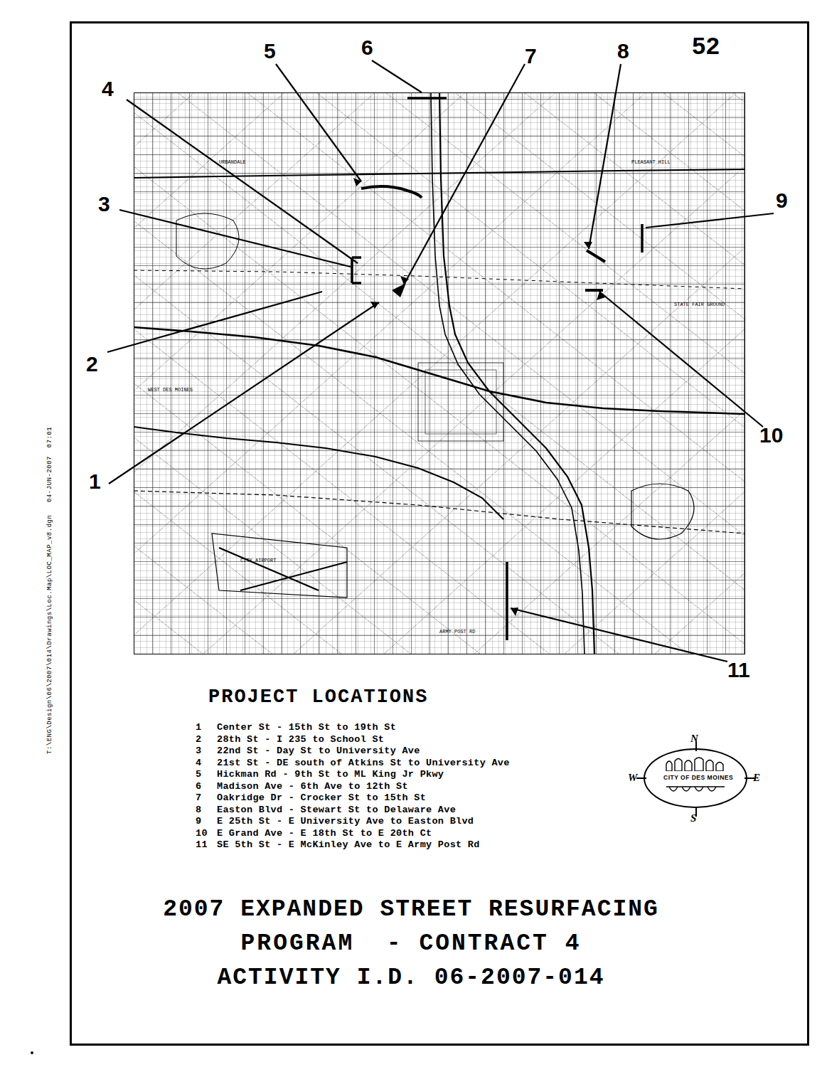52
T:\ENG\Design\06\2007\014\Drawings\Loc.Map\LOC_MAP_v8.dgn 04-JUN-2007 07:01
URBANDALE PLEASANT HILL STATE FAIR GROUND CITY AIRPORT ARMY POST RD WEST DES MOINES
1
2
3
4
5
6
7
8
9
10
11
PROJECT LOCATIONS
| 1 | Center St - 15th St to 19th St |
| 2 | 28th St - I 235 to School St |
| 3 | 22nd St - Day St to University Ave |
| 4 | 21st St - DE south of Atkins St to University Ave |
| 5 | Hickman Rd - 9th St to ML King Jr Pkwy |
| 6 | Madison Ave - 6th Ave to 12th St |
| 7 | Oakridge Dr - Crocker St to 15th St |
| 8 | Easton Blvd - Stewart St to Delaware Ave |
| 9 | E 25th St - E University Ave to Easton Blvd |
| 10 | E Grand Ave - E 18th St to E 20th Ct |
| 11 | SE 5th St - E McKinley Ave to E Army Post Rd |
N
S
W
E
CITY OF DES MOINES
2007 EXPANDED STREET RESURFACING
PROGRAM - CONTRACT 4
ACTIVITY I.D. 06-2007-014